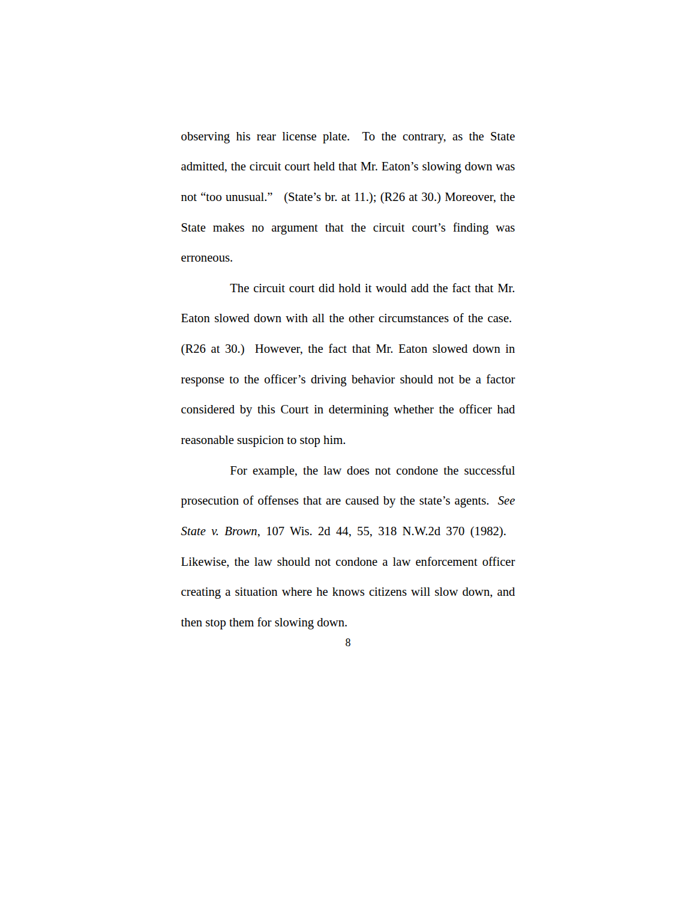observing his rear license plate. To the contrary, as the State admitted, the circuit court held that Mr. Eaton’s slowing down was not “too unusual.” (State’s br. at 11.); (R26 at 30.) Moreover, the State makes no argument that the circuit court’s finding was erroneous.
The circuit court did hold it would add the fact that Mr. Eaton slowed down with all the other circumstances of the case. (R26 at 30.) However, the fact that Mr. Eaton slowed down in response to the officer’s driving behavior should not be a factor considered by this Court in determining whether the officer had reasonable suspicion to stop him.
For example, the law does not condone the successful prosecution of offenses that are caused by the state’s agents. See State v. Brown, 107 Wis. 2d 44, 55, 318 N.W.2d 370 (1982). Likewise, the law should not condone a law enforcement officer creating a situation where he knows citizens will slow down, and then stop them for slowing down.
8